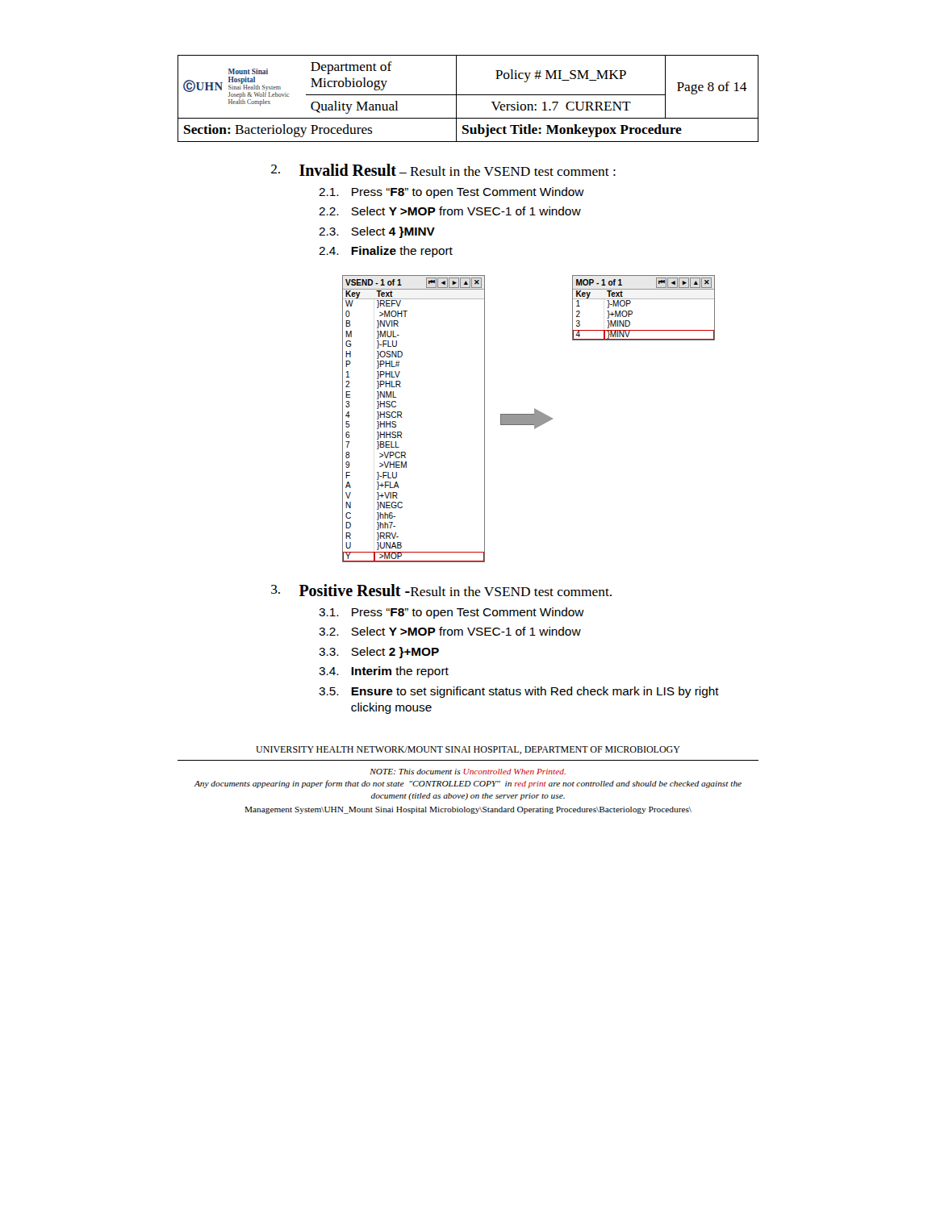| ⒸUHN Mount Sinai Hospital Sinai Health System Joseph & Wolf Lebovic Health Complex | Department of Microbiology | Policy # MI_SM_MKP | Page 8 of 14 |
| Quality Manual | Version: 1.7 CURRENT |
| Section: Bacteriology Procedures | Subject Title: Monkeypox Procedure |
2. Invalid Result – Result in the VSEND test comment :
2.1. Press “F8” to open Test Comment Window
2.2. Select Y >MOP from VSEC-1 of 1 window
2.3. Select 4 }MINV
2.4. Finalize the report
VSEND - 1 of 1 ⏮◂▸▴✕
| Key | Text |
| --- | --- |
| W | }REFV |
| 0 | >MOHT |
| B | }NVIR |
| M | }MUL- |
| G | }-FLU |
| H | }OSND |
| P | }PHL# |
| 1 | }PHLV |
| 2 | }PHLR |
| E | }NML |
| 3 | }HSC |
| 4 | }HSCR |
| 5 | }HHS |
| 6 | }HHSR |
| 7 | }BELL |
| 8 | >VPCR |
| 9 | >VHEM |
| F | }-FLU |
| A | }+FLA |
| V | }+VIR |
| N | }NEGC |
| C | }hh6- |
| D | }hh7- |
| R | }RRV- |
| U | }UNAB |
| Y | >MOP |
MOP - 1 of 1 ⏮◂▸▴✕
| Key | Text |
| --- | --- |
| 1 | }-MOP |
| 2 | }+MOP |
| 3 | }MIND |
| 4 | }MINV |
3. Positive Result -Result in the VSEND test comment.
3.1. Press “F8” to open Test Comment Window
3.2. Select Y >MOP from VSEC-1 of 1 window
3.3. Select 2 }+MOP
3.4. Interim the report
3.5. Ensure to set significant status with Red check mark in LIS by right clicking mouse
UNIVERSITY HEALTH NETWORK/MOUNT SINAI HOSPITAL, DEPARTMENT OF MICROBIOLOGY
NOTE: This document is Uncontrolled When Printed.
Any documents appearing in paper form that do not state "CONTROLLED COPY" in red print are not controlled and should be checked against the document (titled as above) on the server prior to use.
Management System\UHN_Mount Sinai Hospital Microbiology\Standard Operating Procedures\Bacteriology Procedures\